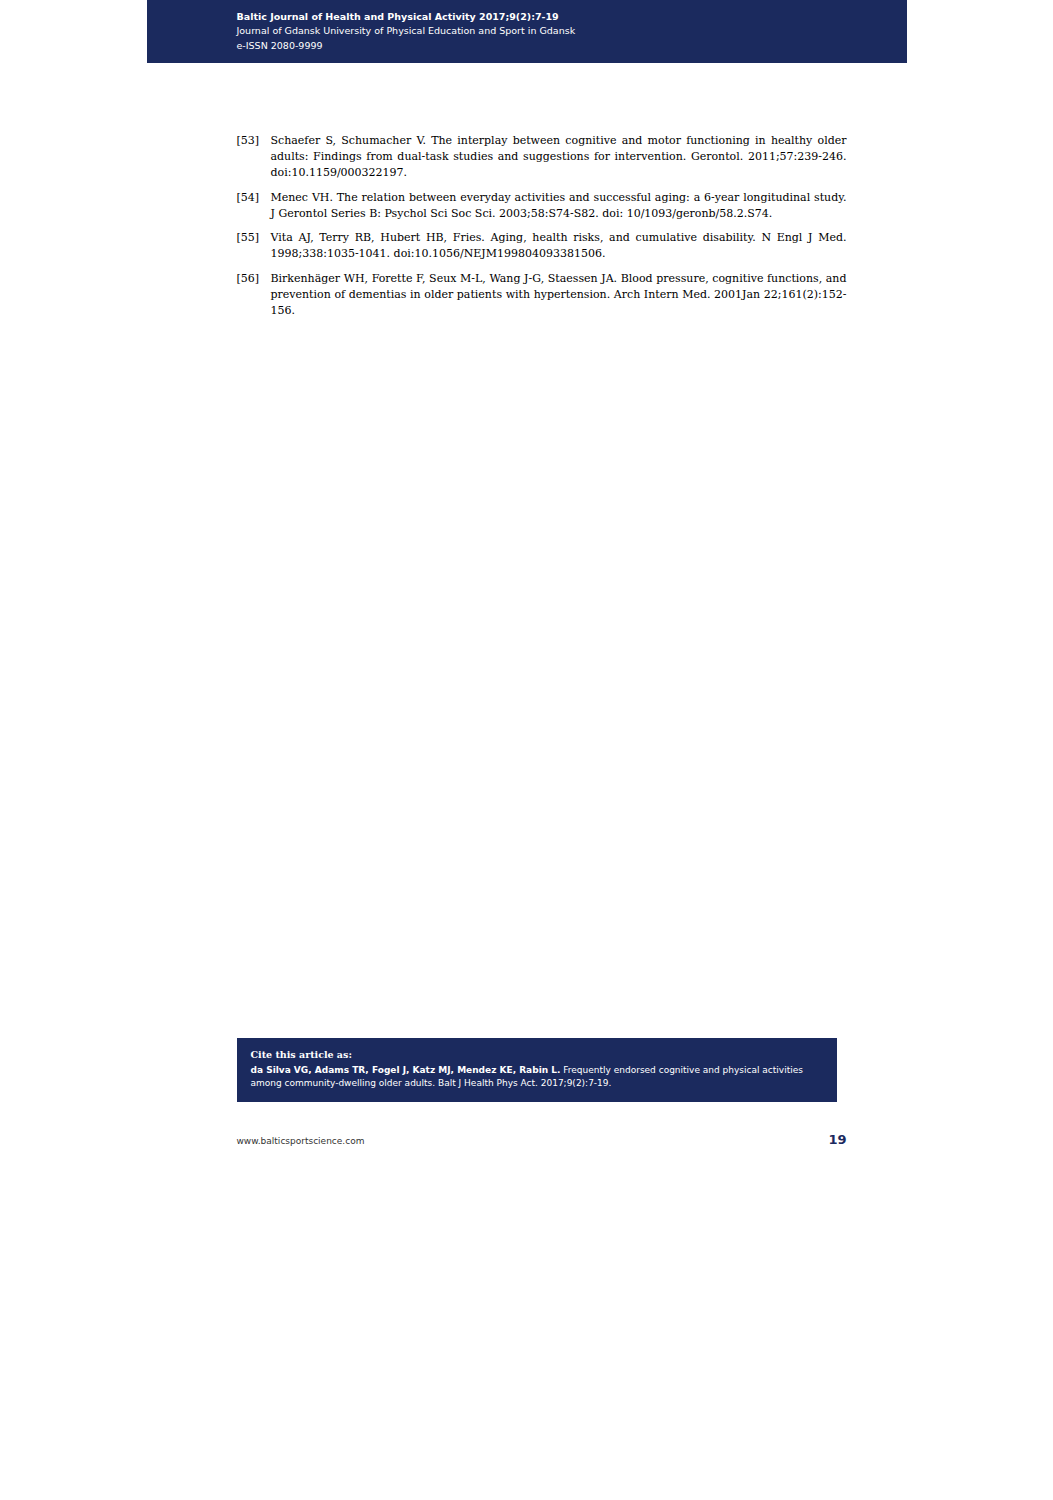Baltic Journal of Health and Physical Activity 2017;9(2):7-19
Journal of Gdansk University of Physical Education and Sport in Gdansk
e-ISSN 2080-9999
[53]
Schaefer S, Schumacher V. The interplay between cognitive and motor functioning in healthy older adults: Findings from dual-task studies and suggestions for intervention. Gerontol. 2011;57:239-246. doi:10.1159/000322197.
[54]
Menec VH. The relation between everyday activities and successful aging: a 6-year longitudinal study. J Gerontol Series B: Psychol Sci Soc Sci. 2003;58:S74-S82. doi: 10/1093/geronb/58.2.S74.
[55]
Vita AJ, Terry RB, Hubert HB, Fries. Aging, health risks, and cumulative disability. N Engl J Med. 1998;338:1035-1041. doi:10.1056/NEJM199804093381506.
[56]
Birkenhäger WH, Forette F, Seux M-L, Wang J-G, Staessen JA. Blood pressure, cognitive functions, and prevention of dementias in older patients with hypertension. Arch Intern Med. 2001Jan 22;161(2):152-156.
Cite this article as:
da Silva VG, Adams TR, Fogel J, Katz MJ, Mendez KE, Rabin L. Frequently endorsed cognitive and physical activities among community-dwelling older adults. Balt J Health Phys Act. 2017;9(2):7-19.
www.balticsportscience.com
19